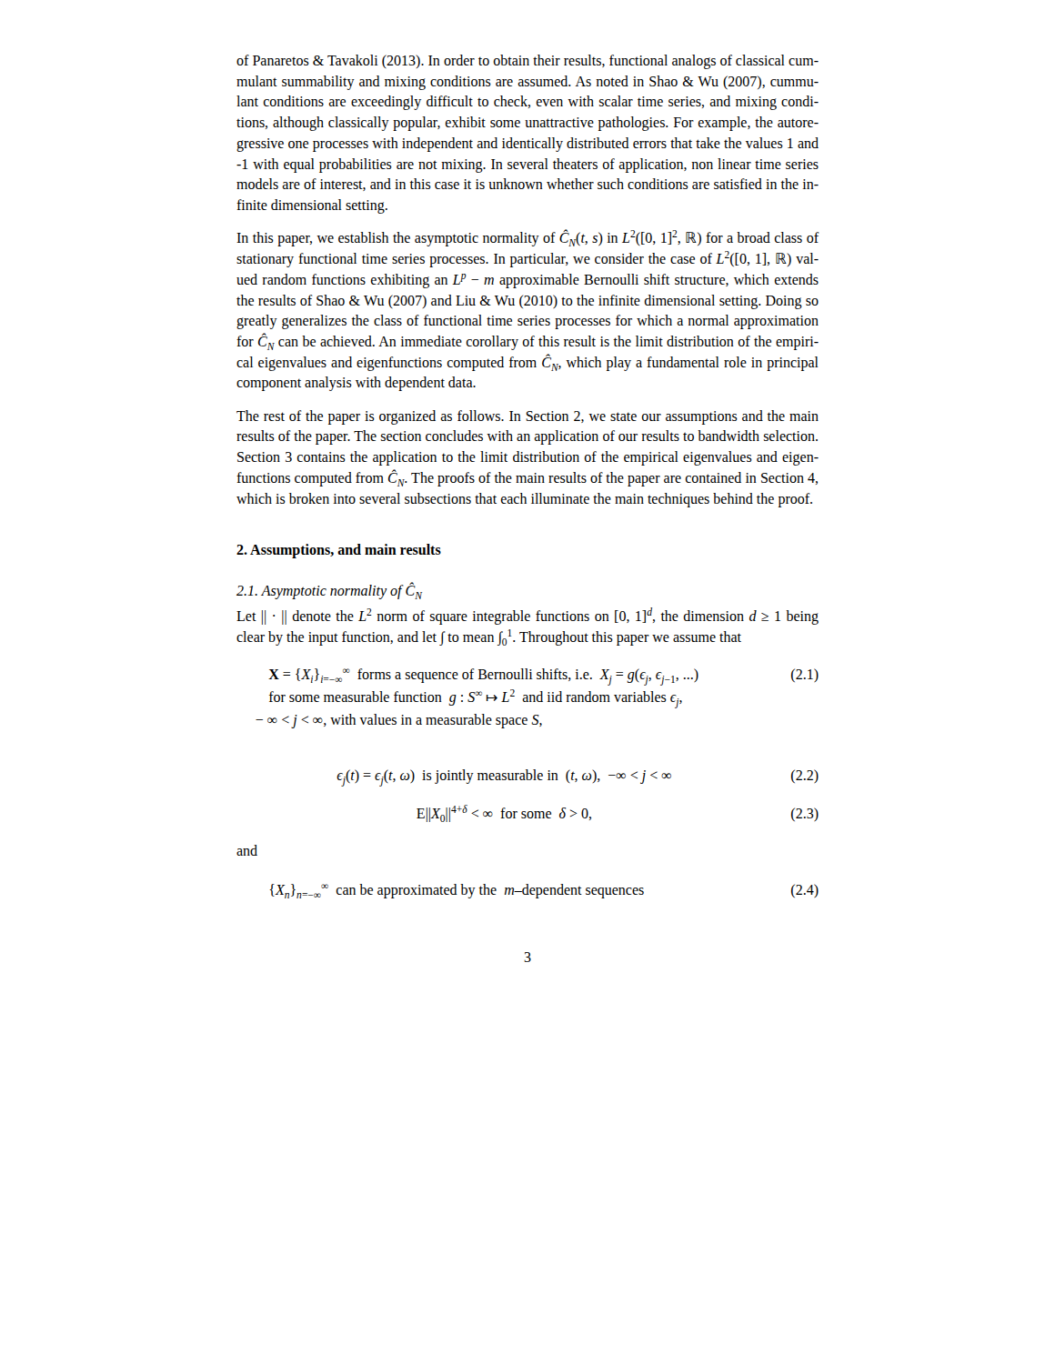of Panaretos & Tavakoli (2013). In order to obtain their results, functional analogs of classical cummulant summability and mixing conditions are assumed. As noted in Shao & Wu (2007), cummulant conditions are exceedingly difficult to check, even with scalar time series, and mixing conditions, although classically popular, exhibit some unattractive pathologies. For example, the autoregressive one processes with independent and identically distributed errors that take the values 1 and -1 with equal probabilities are not mixing. In several theaters of application, non linear time series models are of interest, and in this case it is unknown whether such conditions are satisfied in the infinite dimensional setting.
In this paper, we establish the asymptotic normality of ĈN(t, s) in L2([0, 1]2, ℝ) for a broad class of stationary functional time series processes. In particular, we consider the case of L2([0, 1], ℝ) valued random functions exhibiting an Lp − m approximable Bernoulli shift structure, which extends the results of Shao & Wu (2007) and Liu & Wu (2010) to the infinite dimensional setting. Doing so greatly generalizes the class of functional time series processes for which a normal approximation for ĈN can be achieved. An immediate corollary of this result is the limit distribution of the empirical eigenvalues and eigenfunctions computed from ĈN, which play a fundamental role in principal component analysis with dependent data.
The rest of the paper is organized as follows. In Section 2, we state our assumptions and the main results of the paper. The section concludes with an application of our results to bandwidth selection. Section 3 contains the application to the limit distribution of the empirical eigenvalues and eigenfunctions computed from ĈN. The proofs of the main results of the paper are contained in Section 4, which is broken into several subsections that each illuminate the main techniques behind the proof.
2. Assumptions, and main results
2.1. Asymptotic normality of ĈN
Let || · || denote the L2 norm of square integrable functions on [0, 1]d, the dimension d ≥ 1 being clear by the input function, and let ∫ to mean ∫01. Throughout this paper we assume that
(2.1) X = {Xi}i=−∞∞ forms a sequence of Bernoulli shifts, i.e. Xj = g(ϵj, ϵj−1, ...) for some measurable function g : S∞ ↦ L2 and iid random variables ϵj, − ∞ < j < ∞, with values in a measurable space S,
(2.2) ϵj(t) = ϵj(t, ω) is jointly measurable in (t, ω), −∞ < j < ∞
(2.3) E||X0||4+δ < ∞ for some δ > 0,
and
(2.4) {Xn}n=−∞∞ can be approximated by the m–dependent sequences
3